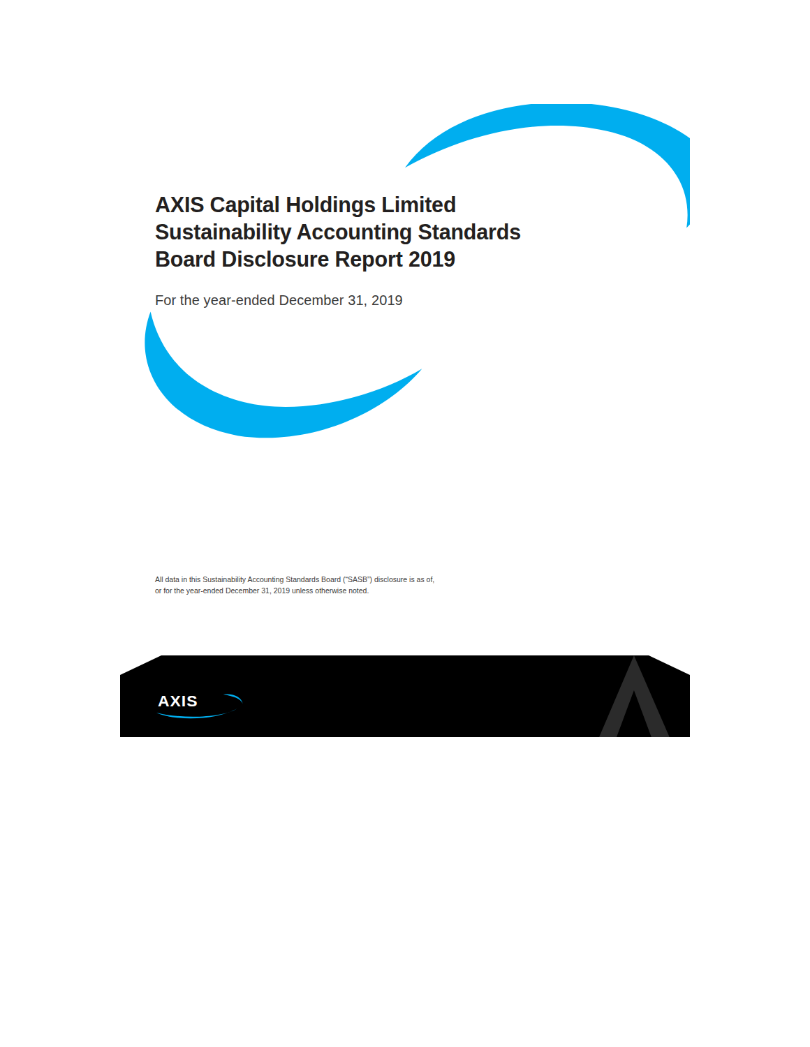AXIS Capital Holdings Limited
Sustainability Accounting Standards
Board Disclosure Report 2019
For the year-ended December 31, 2019
All data in this Sustainability Accounting Standards Board (“SASB”) disclosure is as of,
or for the year-ended December 31, 2019 unless otherwise noted.
AXIS